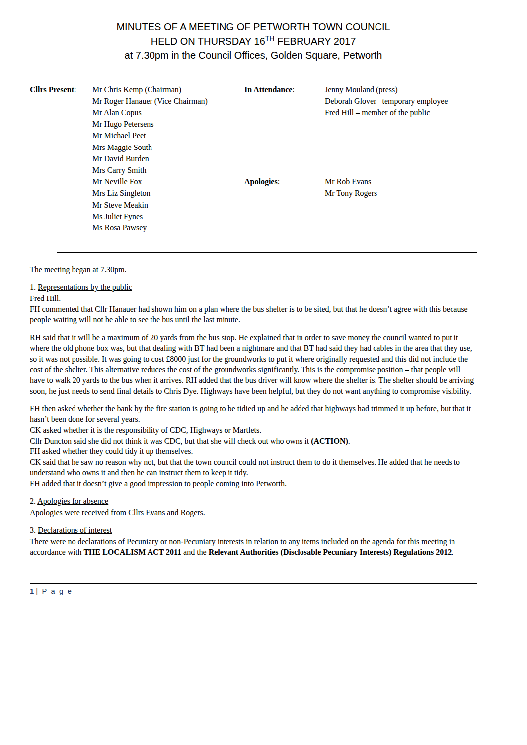MINUTES OF A MEETING OF PETWORTH TOWN COUNCIL HELD ON THURSDAY 16TH FEBRUARY 2017 at 7.30pm in the Council Offices, Golden Square, Petworth
| Cllrs Present : | Mr Chris Kemp (Chairman) | In Attendance : | Jenny Mouland (press) |
| | Mr Roger Hanauer (Vice Chairman) | | Deborah Glover –temporary employee |
| | Mr Alan Copus | | Fred Hill – member of the public |
| | Mr Hugo Petersens | | |
| | Mr Michael Peet | | |
| | Mrs Maggie South | | |
| | Mr David Burden | | |
| | Mrs Carry Smith | | |
| | Mr Neville Fox | Apologies : | Mr Rob Evans |
| | Mrs Liz Singleton | | Mr Tony Rogers |
| | Mr Steve Meakin | | |
| | Ms Juliet Fynes | | |
| | Ms Rosa Pawsey | | |
The meeting began at 7.30pm.
1. Representations by the public
Fred Hill.
FH commented that Cllr Hanauer had shown him on a plan where the bus shelter is to be sited, but that he doesn’t agree with this because people waiting will not be able to see the bus until the last minute.
RH said that it will be a maximum of 20 yards from the bus stop. He explained that in order to save money the council wanted to put it where the old phone box was, but that dealing with BT had been a nightmare and that BT had said they had cables in the area that they use, so it was not possible. It was going to cost £8000 just for the groundworks to put it where originally requested and this did not include the cost of the shelter. This alternative reduces the cost of the groundworks significantly. This is the compromise position – that people will have to walk 20 yards to the bus when it arrives. RH added that the bus driver will know where the shelter is. The shelter should be arriving soon, he just needs to send final details to Chris Dye. Highways have been helpful, but they do not want anything to compromise visibility.
FH then asked whether the bank by the fire station is going to be tidied up and he added that highways had trimmed it up before, but that it hasn’t been done for several years.
CK asked whether it is the responsibility of CDC, Highways or Martlets.
Cllr Duncton said she did not think it was CDC, but that she will check out who owns it (ACTION).
FH asked whether they could tidy it up themselves.
CK said that he saw no reason why not, but that the town council could not instruct them to do it themselves. He added that he needs to understand who owns it and then he can instruct them to keep it tidy.
FH added that it doesn’t give a good impression to people coming into Petworth.
2. Apologies for absence
Apologies were received from Cllrs Evans and Rogers.
3. Declarations of interest
There were no declarations of Pecuniary or non-Pecuniary interests in relation to any items included on the agenda for this meeting in accordance with THE LOCALISM ACT 2011 and the Relevant Authorities (Disclosable Pecuniary Interests) Regulations 2012.
1 | P a g e